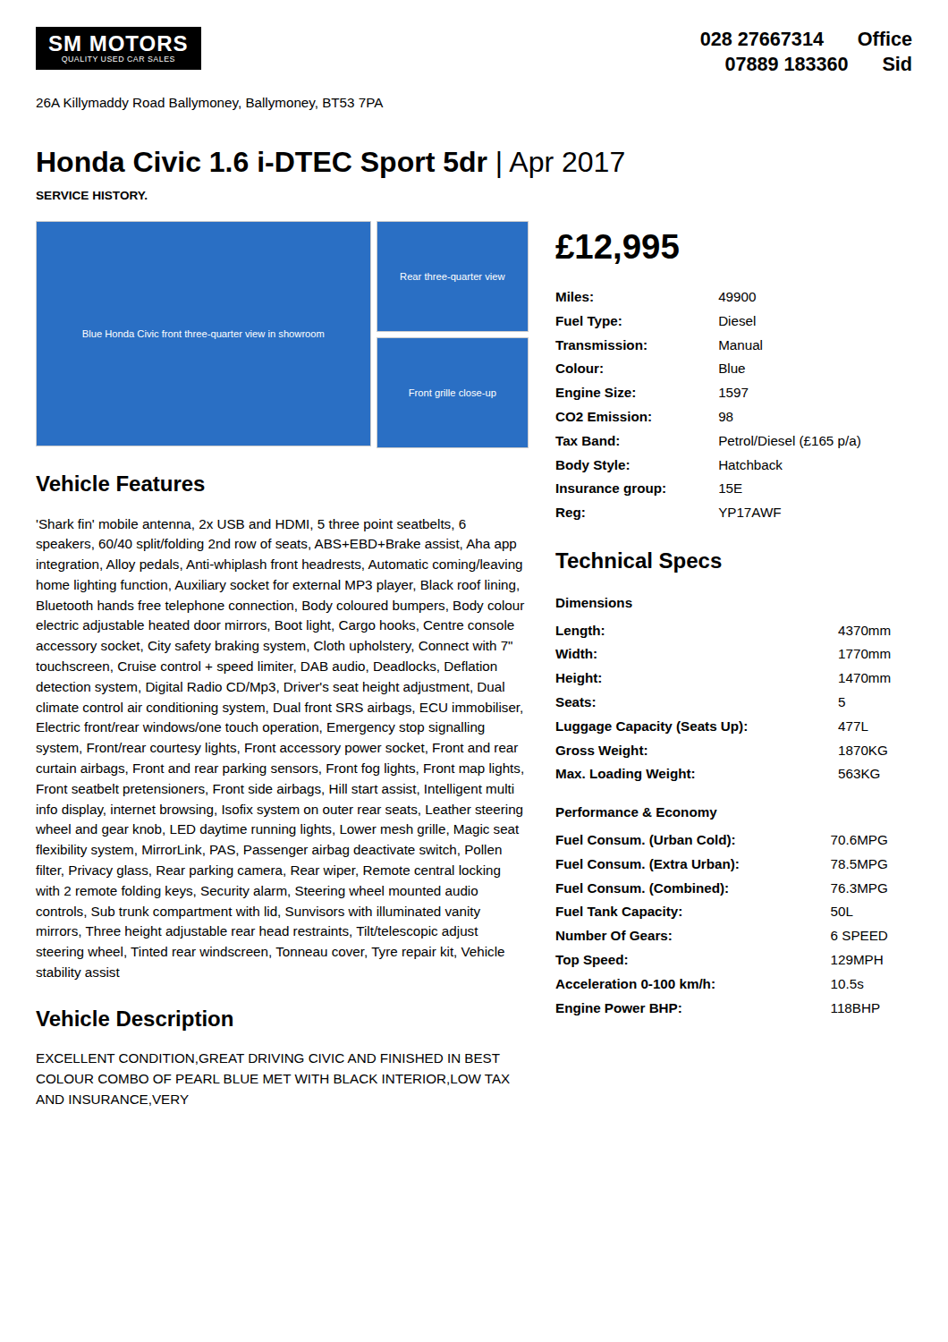SM MOTORS
QUALITY USED CAR SALES
028 27667314 Office
07889 183360 Sid
26A Killymaddy Road Ballymoney, Ballymoney, BT53 7PA
Honda Civic 1.6 i-DTEC Sport 5dr | Apr 2017
SERVICE HISTORY.
Blue Honda Civic front three-quarter view in showroom
Rear three-quarter view
Front grille close-up
Vehicle Features
'Shark fin' mobile antenna, 2x USB and HDMI, 5 three point seatbelts, 6 speakers, 60/40 split/folding 2nd row of seats, ABS+EBD+Brake assist, Aha app integration, Alloy pedals, Anti-whiplash front headrests, Automatic coming/leaving home lighting function, Auxiliary socket for external MP3 player, Black roof lining, Bluetooth hands free telephone connection, Body coloured bumpers, Body colour electric adjustable heated door mirrors, Boot light, Cargo hooks, Centre console accessory socket, City safety braking system, Cloth upholstery, Connect with 7" touchscreen, Cruise control + speed limiter, DAB audio, Deadlocks, Deflation detection system, Digital Radio CD/Mp3, Driver's seat height adjustment, Dual climate control air conditioning system, Dual front SRS airbags, ECU immobiliser, Electric front/rear windows/one touch operation, Emergency stop signalling system, Front/rear courtesy lights, Front accessory power socket, Front and rear curtain airbags, Front and rear parking sensors, Front fog lights, Front map lights, Front seatbelt pretensioners, Front side airbags, Hill start assist, Intelligent multi info display, internet browsing, Isofix system on outer rear seats, Leather steering wheel and gear knob, LED daytime running lights, Lower mesh grille, Magic seat flexibility system, MirrorLink, PAS, Passenger airbag deactivate switch, Pollen filter, Privacy glass, Rear parking camera, Rear wiper, Remote central locking with 2 remote folding keys, Security alarm, Steering wheel mounted audio controls, Sub trunk compartment with lid, Sunvisors with illuminated vanity mirrors, Three height adjustable rear head restraints, Tilt/telescopic adjust steering wheel, Tinted rear windscreen, Tonneau cover, Tyre repair kit, Vehicle stability assist
Vehicle Description
EXCELLENT CONDITION,GREAT DRIVING CIVIC AND FINISHED IN BEST COLOUR COMBO OF PEARL BLUE MET WITH BLACK INTERIOR,LOW TAX AND INSURANCE,VERY
£12,995
| Miles: | 49900 |
| Fuel Type: | Diesel |
| Transmission: | Manual |
| Colour: | Blue |
| Engine Size: | 1597 |
| CO2 Emission: | 98 |
| Tax Band: | Petrol/Diesel (£165 p/a) |
| Body Style: | Hatchback |
| Insurance group: | 15E |
| Reg: | YP17AWF |
Technical Specs
Dimensions
| Length: | 4370mm |
| Width: | 1770mm |
| Height: | 1470mm |
| Seats: | 5 |
| Luggage Capacity (Seats Up): | 477L |
| Gross Weight: | 1870KG |
| Max. Loading Weight: | 563KG |
Performance & Economy
| Fuel Consum. (Urban Cold): | 70.6MPG |
| Fuel Consum. (Extra Urban): | 78.5MPG |
| Fuel Consum. (Combined): | 76.3MPG |
| Fuel Tank Capacity: | 50L |
| Number Of Gears: | 6 SPEED |
| Top Speed: | 129MPH |
| Acceleration 0-100 km/h: | 10.5s |
| Engine Power BHP: | 118BHP |